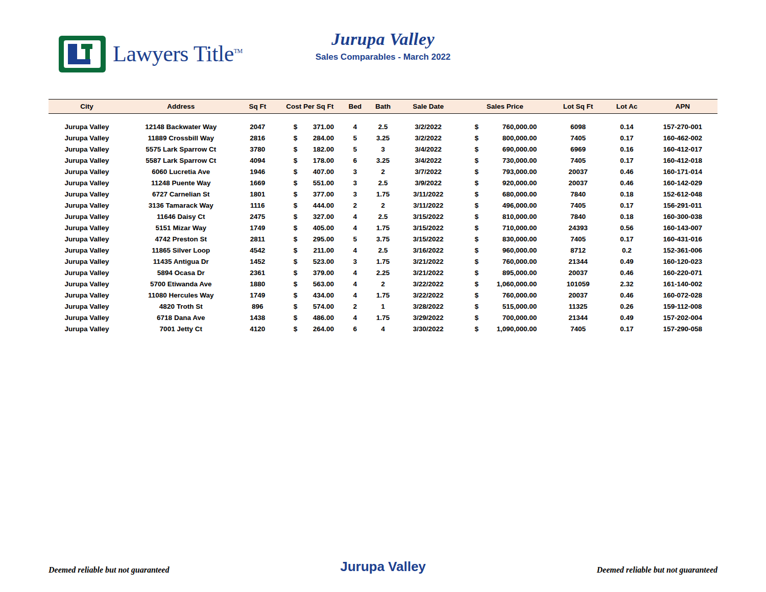Lawyers TitleTM
Jurupa Valley
Sales Comparables - March 2022
| City | Address | Sq Ft | Cost Per Sq Ft | Bed | Bath | Sale Date | Sales Price | Lot Sq Ft | Lot Ac | APN |
| --- | --- | --- | --- | --- | --- | --- | --- | --- | --- | --- |
| Jurupa Valley | 12148 Backwater Way | 2047 | $ | 371.00 | 4 | 2.5 | 3/2/2022 | $ | 760,000.00 | 6098 | 0.14 | 157-270-001 |
| Jurupa Valley | 11889 Crossbill Way | 2816 | $ | 284.00 | 5 | 3.25 | 3/2/2022 | $ | 800,000.00 | 7405 | 0.17 | 160-462-002 |
| Jurupa Valley | 5575 Lark Sparrow Ct | 3780 | $ | 182.00 | 5 | 3 | 3/4/2022 | $ | 690,000.00 | 6969 | 0.16 | 160-412-017 |
| Jurupa Valley | 5587 Lark Sparrow Ct | 4094 | $ | 178.00 | 6 | 3.25 | 3/4/2022 | $ | 730,000.00 | 7405 | 0.17 | 160-412-018 |
| Jurupa Valley | 6060 Lucretia Ave | 1946 | $ | 407.00 | 3 | 2 | 3/7/2022 | $ | 793,000.00 | 20037 | 0.46 | 160-171-014 |
| Jurupa Valley | 11248 Puente Way | 1669 | $ | 551.00 | 3 | 2.5 | 3/9/2022 | $ | 920,000.00 | 20037 | 0.46 | 160-142-029 |
| Jurupa Valley | 6727 Carnelian St | 1801 | $ | 377.00 | 3 | 1.75 | 3/11/2022 | $ | 680,000.00 | 7840 | 0.18 | 152-612-048 |
| Jurupa Valley | 3136 Tamarack Way | 1116 | $ | 444.00 | 2 | 2 | 3/11/2022 | $ | 496,000.00 | 7405 | 0.17 | 156-291-011 |
| Jurupa Valley | 11646 Daisy Ct | 2475 | $ | 327.00 | 4 | 2.5 | 3/15/2022 | $ | 810,000.00 | 7840 | 0.18 | 160-300-038 |
| Jurupa Valley | 5151 Mizar Way | 1749 | $ | 405.00 | 4 | 1.75 | 3/15/2022 | $ | 710,000.00 | 24393 | 0.56 | 160-143-007 |
| Jurupa Valley | 4742 Preston St | 2811 | $ | 295.00 | 5 | 3.75 | 3/15/2022 | $ | 830,000.00 | 7405 | 0.17 | 160-431-016 |
| Jurupa Valley | 11865 Silver Loop | 4542 | $ | 211.00 | 4 | 2.5 | 3/16/2022 | $ | 960,000.00 | 8712 | 0.2 | 152-361-006 |
| Jurupa Valley | 11435 Antigua Dr | 1452 | $ | 523.00 | 3 | 1.75 | 3/21/2022 | $ | 760,000.00 | 21344 | 0.49 | 160-120-023 |
| Jurupa Valley | 5894 Ocasa Dr | 2361 | $ | 379.00 | 4 | 2.25 | 3/21/2022 | $ | 895,000.00 | 20037 | 0.46 | 160-220-071 |
| Jurupa Valley | 5700 Etiwanda Ave | 1880 | $ | 563.00 | 4 | 2 | 3/22/2022 | $ | 1,060,000.00 | 101059 | 2.32 | 161-140-002 |
| Jurupa Valley | 11080 Hercules Way | 1749 | $ | 434.00 | 4 | 1.75 | 3/22/2022 | $ | 760,000.00 | 20037 | 0.46 | 160-072-028 |
| Jurupa Valley | 4820 Troth St | 896 | $ | 574.00 | 2 | 1 | 3/28/2022 | $ | 515,000.00 | 11325 | 0.26 | 159-112-008 |
| Jurupa Valley | 6718 Dana Ave | 1438 | $ | 486.00 | 4 | 1.75 | 3/29/2022 | $ | 700,000.00 | 21344 | 0.49 | 157-202-004 |
| Jurupa Valley | 7001 Jetty Ct | 4120 | $ | 264.00 | 6 | 4 | 3/30/2022 | $ | 1,090,000.00 | 7405 | 0.17 | 157-290-058 |
Deemed reliable but not guaranteed
Jurupa Valley
Deemed reliable but not guaranteed